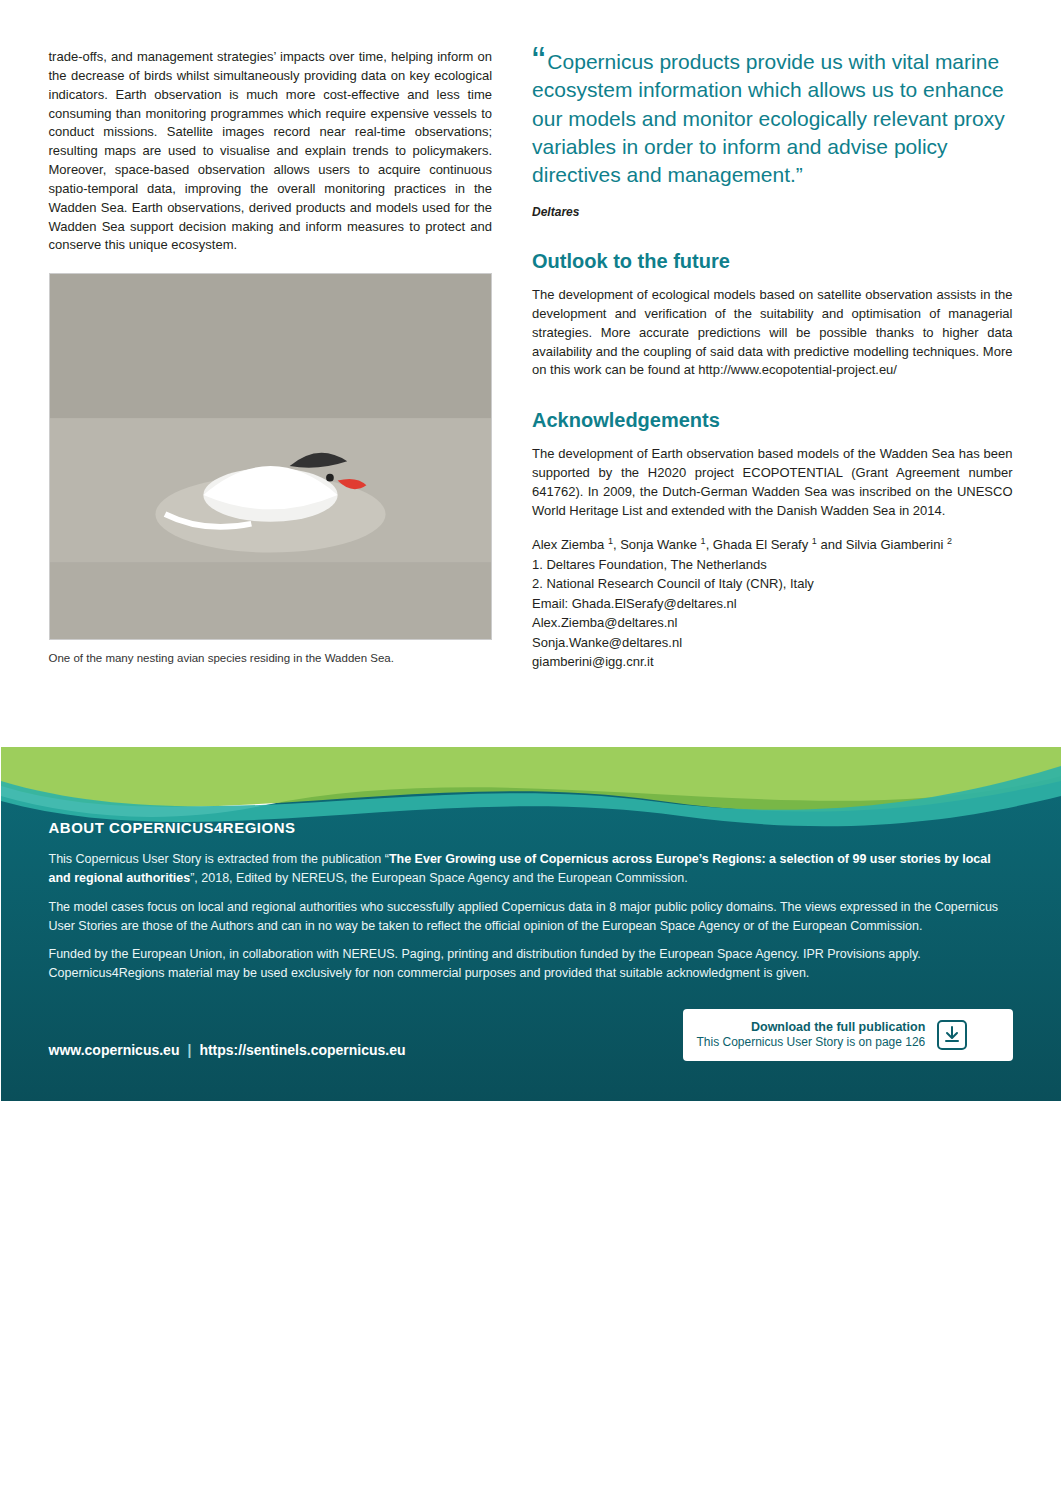trade-offs, and management strategies’ impacts over time, helping inform on the decrease of birds whilst simultaneously providing data on key ecological indicators. Earth observation is much more cost-effective and less time consuming than monitoring programmes which require expensive vessels to conduct missions. Satellite images record near real-time observations; resulting maps are used to visualise and explain trends to policymakers. Moreover, space-based observation allows users to acquire continuous spatio-temporal data, improving the overall monitoring practices in the Wadden Sea. Earth observations, derived products and models used for the Wadden Sea support decision making and inform measures to protect and conserve this unique ecosystem.
One of the many nesting avian species residing in the Wadden Sea.
“Copernicus products provide us with vital marine ecosystem information which allows us to enhance our models and monitor ecologically relevant proxy variables in order to inform and advise policy directives and management.”
Deltares
Outlook to the future
The development of ecological models based on satellite observation assists in the development and verification of the suitability and optimisation of managerial strategies. More accurate predictions will be possible thanks to higher data availability and the coupling of said data with predictive modelling techniques. More on this work can be found at http://www.ecopotential-project.eu/
Acknowledgements
The development of Earth observation based models of the Wadden Sea has been supported by the H2020 project ECOPOTENTIAL (Grant Agreement number 641762). In 2009, the Dutch-German Wadden Sea was inscribed on the UNESCO World Heritage List and extended with the Danish Wadden Sea in 2014.
Alex Ziemba 1, Sonja Wanke 1, Ghada El Serafy 1 and Silvia Giamberini 2
1. Deltares Foundation, The Netherlands
2. National Research Council of Italy (CNR), Italy
Email: Ghada.ElSerafy@deltares.nl
Alex.Ziemba@deltares.nl
Sonja.Wanke@deltares.nl
giamberini@igg.cnr.it
About Copernicus4Regions
This Copernicus User Story is extracted from the publication “The Ever Growing use of Copernicus across Europe’s Regions: a selection of 99 user stories by local and regional authorities”, 2018, Edited by NEREUS, the European Space Agency and the European Commission.
The model cases focus on local and regional authorities who successfully applied Copernicus data in 8 major public policy domains. The views expressed in the Copernicus User Stories are those of the Authors and can in no way be taken to reflect the official opinion of the European Space Agency or of the European Commission.
Funded by the European Union, in collaboration with NEREUS. Paging, printing and distribution funded by the European Space Agency. IPR Provisions apply. Copernicus4Regions material may be used exclusively for non commercial purposes and provided that suitable acknowledgment is given.
www.copernicus.eu|https://sentinels.copernicus.eu
Download the full publication This Copernicus User Story is on page 126